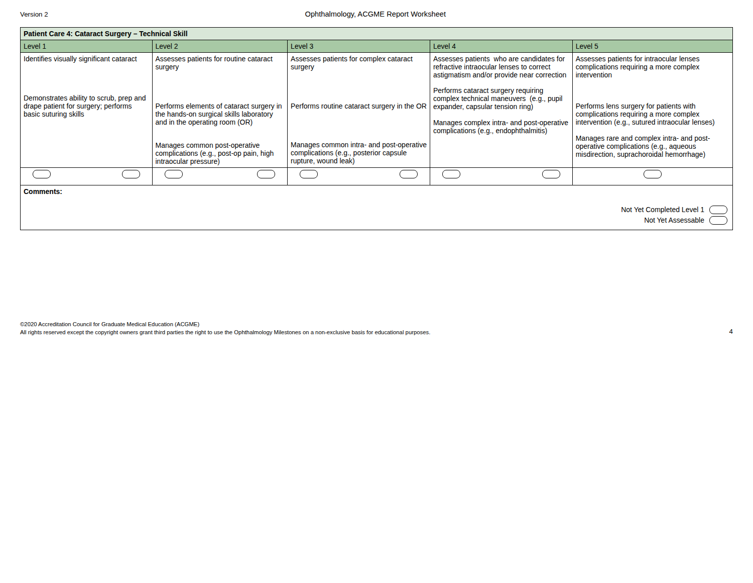Version 2
Ophthalmology, ACGME Report Worksheet
| Patient Care 4: Cataract Surgery – Technical Skill |
| Level 1 | Level 2 | Level 3 | Level 4 | Level 5 |
| Identifies visually significant cataract Demonstrates ability to scrub, prep and drape patient for surgery; performs basic suturing skills | Assesses patients for routine cataract surgery Performs elements of cataract surgery in the hands-on surgical skills laboratory and in the operating room (OR) Manages common post-operative complications (e.g., post-op pain, high intraocular pressure) | Assesses patients for complex cataract surgery Performs routine cataract surgery in the OR Manages common intra- and post-operative complications (e.g., posterior capsule rupture, wound leak) | Assesses patients who are candidates for refractive intraocular lenses to correct astigmatism and/or provide near correction Performs cataract surgery requiring complex technical maneuvers (e.g., pupil expander, capsular tension ring) Manages complex intra- and post-operative complications (e.g., endophthalmitis) | Assesses patients for intraocular lenses complications requiring a more complex intervention Performs lens surgery for patients with complications requiring a more complex intervention (e.g., sutured intraocular lenses) Manages rare and complex intra- and post-operative complications (e.g., aqueous misdirection, suprachoroidal hemorrhage) |
| Comments: Not Yet Completed Level 1 Not Yet Assessable |
©2020 Accreditation Council for Graduate Medical Education (ACGME)
All rights reserved except the copyright owners grant third parties the right to use the Ophthalmology Milestones on a non-exclusive basis for educational purposes.
4